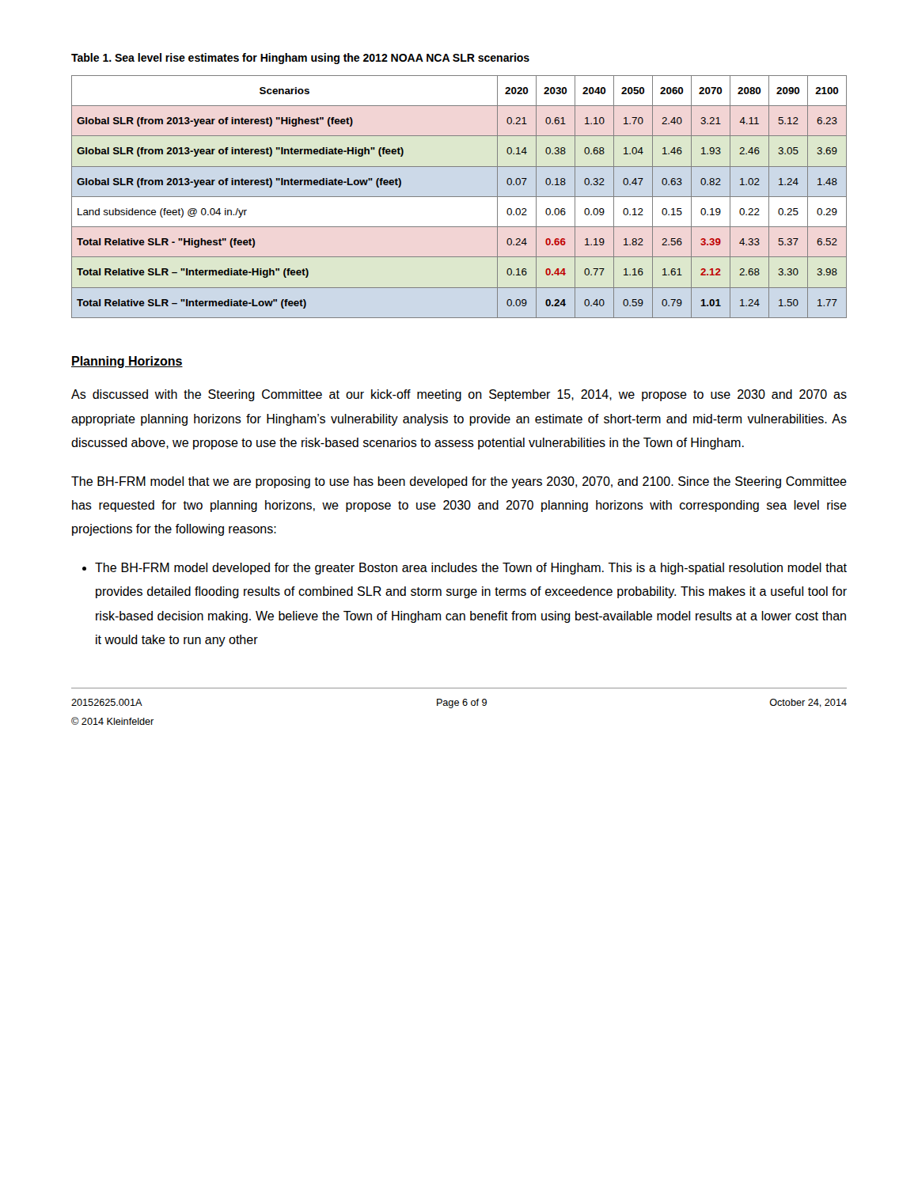Table 1. Sea level rise estimates for Hingham using the 2012 NOAA NCA SLR scenarios
| Scenarios | 2020 | 2030 | 2040 | 2050 | 2060 | 2070 | 2080 | 2090 | 2100 |
| --- | --- | --- | --- | --- | --- | --- | --- | --- | --- |
| Global SLR (from 2013-year of interest) "Highest" (feet) | 0.21 | 0.61 | 1.10 | 1.70 | 2.40 | 3.21 | 4.11 | 5.12 | 6.23 |
| Global SLR (from 2013-year of interest) "Intermediate-High" (feet) | 0.14 | 0.38 | 0.68 | 1.04 | 1.46 | 1.93 | 2.46 | 3.05 | 3.69 |
| Global SLR (from 2013-year of interest) "Intermediate-Low" (feet) | 0.07 | 0.18 | 0.32 | 0.47 | 0.63 | 0.82 | 1.02 | 1.24 | 1.48 |
| Land subsidence (feet) @ 0.04 in./yr | 0.02 | 0.06 | 0.09 | 0.12 | 0.15 | 0.19 | 0.22 | 0.25 | 0.29 |
| Total Relative SLR - "Highest" (feet) | 0.24 | 0.66 | 1.19 | 1.82 | 2.56 | 3.39 | 4.33 | 5.37 | 6.52 |
| Total Relative SLR – "Intermediate-High" (feet) | 0.16 | 0.44 | 0.77 | 1.16 | 1.61 | 2.12 | 2.68 | 3.30 | 3.98 |
| Total Relative SLR – "Intermediate-Low" (feet) | 0.09 | 0.24 | 0.40 | 0.59 | 0.79 | 1.01 | 1.24 | 1.50 | 1.77 |
Planning Horizons
As discussed with the Steering Committee at our kick-off meeting on September 15, 2014, we propose to use 2030 and 2070 as appropriate planning horizons for Hingham’s vulnerability analysis to provide an estimate of short-term and mid-term vulnerabilities. As discussed above, we propose to use the risk-based scenarios to assess potential vulnerabilities in the Town of Hingham.
The BH-FRM model that we are proposing to use has been developed for the years 2030, 2070, and 2100. Since the Steering Committee has requested for two planning horizons, we propose to use 2030 and 2070 planning horizons with corresponding sea level rise projections for the following reasons:
The BH-FRM model developed for the greater Boston area includes the Town of Hingham. This is a high-spatial resolution model that provides detailed flooding results of combined SLR and storm surge in terms of exceedence probability. This makes it a useful tool for risk-based decision making. We believe the Town of Hingham can benefit from using best-available model results at a lower cost than it would take to run any other
20152625.001A
© 2014 Kleinfelder
Page 6 of 9
October 24, 2014